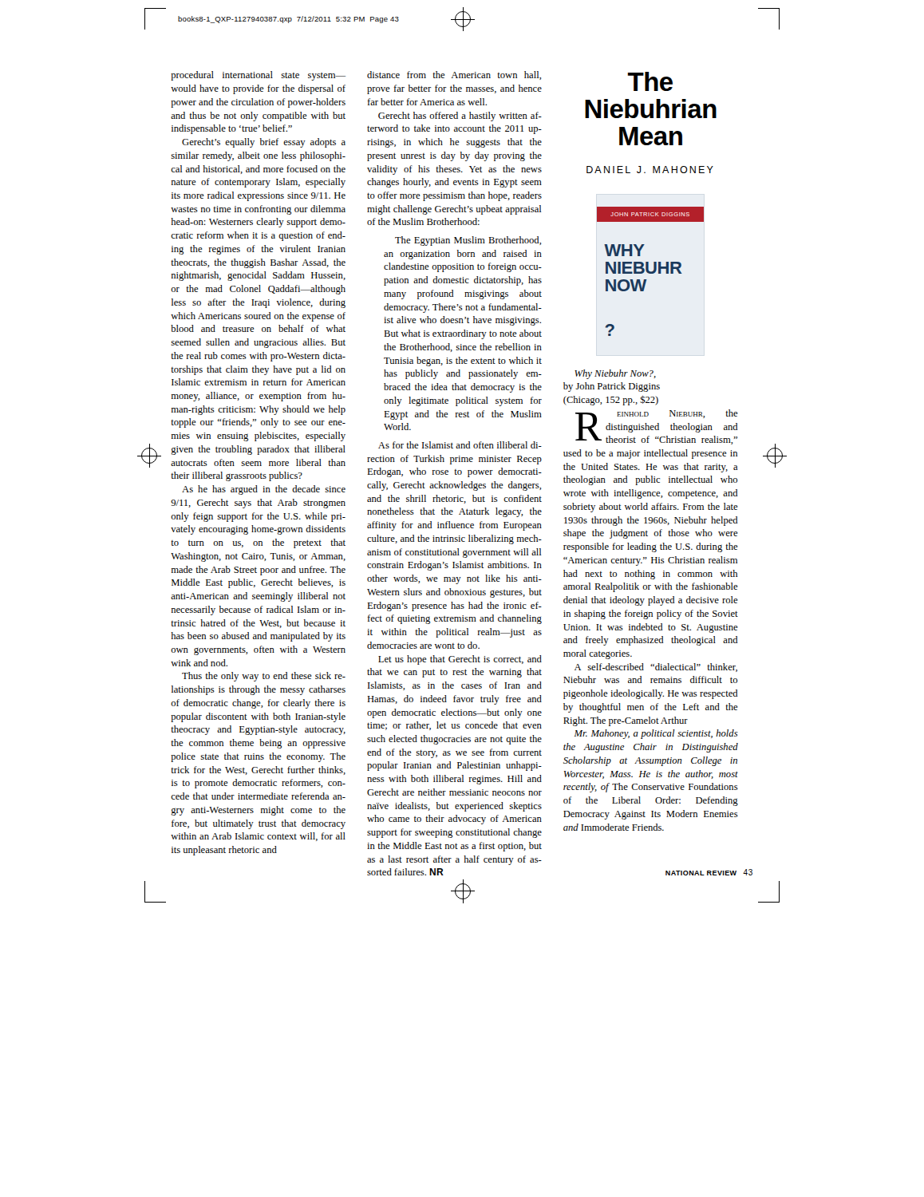books8-1_QXP-1127940387.qxp 7/12/2011 5:32 PM Page 43
procedural international state system—would have to provide for the dispersal of power and the circulation of power-holders and thus be not only compatible with but indispensable to ‘true’ belief.”
Gerecht’s equally brief essay adopts a similar remedy, albeit one less philosophical and historical, and more focused on the nature of contemporary Islam, especially its more radical expressions since 9/11. He wastes no time in confronting our dilemma head-on: Westerners clearly support democratic reform when it is a question of ending the regimes of the virulent Iranian theocrats, the thuggish Bashar Assad, the nightmarish, genocidal Saddam Hussein, or the mad Colonel Qaddafi—although less so after the Iraqi violence, during which Americans soured on the expense of blood and treasure on behalf of what seemed sullen and ungracious allies. But the real rub comes with pro-Western dictatorships that claim they have put a lid on Islamic extremism in return for American money, alliance, or exemption from human-rights criticism: Why should we help topple our “friends,” only to see our enemies win ensuing plebiscites, especially given the troubling paradox that illiberal autocrats often seem more liberal than their illiberal grassroots publics?
As he has argued in the decade since 9/11, Gerecht says that Arab strongmen only feign support for the U.S. while privately encouraging home-grown dissidents to turn on us, on the pretext that Washington, not Cairo, Tunis, or Amman, made the Arab Street poor and unfree. The Middle East public, Gerecht believes, is anti-American and seemingly illiberal not necessarily because of radical Islam or intrinsic hatred of the West, but because it has been so abused and manipulated by its own governments, often with a Western wink and nod.
Thus the only way to end these sick relationships is through the messy catharses of democratic change, for clearly there is popular discontent with both Iranian-style theocracy and Egyptian-style autocracy, the common theme being an oppressive police state that ruins the economy. The trick for the West, Gerecht further thinks, is to promote democratic reformers, concede that under intermediate referenda angry anti-Westerners might come to the fore, but ultimately trust that democracy within an Arab Islamic context will, for all its unpleasant rhetoric and
distance from the American town hall, prove far better for the masses, and hence far better for America as well.
Gerecht has offered a hastily written afterword to take into account the 2011 uprisings, in which he suggests that the present unrest is day by day proving the validity of his theses. Yet as the news changes hourly, and events in Egypt seem to offer more pessimism than hope, readers might challenge Gerecht’s upbeat appraisal of the Muslim Brotherhood:
The Egyptian Muslim Brotherhood, an organization born and raised in clandestine opposition to foreign occupation and domestic dictatorship, has many profound misgivings about democracy. There’s not a fundamentalist alive who doesn’t have misgivings. But what is extraordinary to note about the Brotherhood, since the rebellion in Tunisia began, is the extent to which it has publicly and passionately embraced the idea that democracy is the only legitimate political system for Egypt and the rest of the Muslim World.
As for the Islamist and often illiberal direction of Turkish prime minister Recep Erdogan, who rose to power democratically, Gerecht acknowledges the dangers, and the shrill rhetoric, but is confident nonetheless that the Ataturk legacy, the affinity for and influence from European culture, and the intrinsic liberalizing mechanism of constitutional government will all constrain Erdogan’s Islamist ambitions. In other words, we may not like his anti-Western slurs and obnoxious gestures, but Erdogan’s presence has had the ironic effect of quieting extremism and channeling it within the political realm—just as democracies are wont to do.
Let us hope that Gerecht is correct, and that we can put to rest the warning that Islamists, as in the cases of Iran and Hamas, do indeed favor truly free and open democratic elections—but only one time; or rather, let us concede that even such elected thugocracies are not quite the end of the story, as we see from current popular Iranian and Palestinian unhappiness with both illiberal regimes. Hill and Gerecht are neither messianic neocons nor naïve idealists, but experienced skeptics who came to their advocacy of American support for sweeping constitutional change in the Middle East not as a first option, but as a last resort after a half century of assorted failures. NR
The
Niebuhrian
Mean
DANIEL J. MAHONEY
John Patrick Diggins
WHY
NIEBUHR
NOW
?
Why Niebuhr Now?,
by John Patrick Diggins
(Chicago, 152 pp., $22)
Reinhold Niebuhr, the distinguished theologian and theorist of “Christian realism,” used to be a major intellectual presence in the United States. He was that rarity, a theologian and public intellectual who wrote with intelligence, competence, and sobriety about world affairs. From the late 1930s through the 1960s, Niebuhr helped shape the judgment of those who were responsible for leading the U.S. during the “American century.” His Christian realism had next to nothing in common with amoral Realpolitik or with the fashionable denial that ideology played a decisive role in shaping the foreign policy of the Soviet Union. It was indebted to St. Augustine and freely emphasized theological and moral categories.
A self-described “dialectical” thinker, Niebuhr was and remains difficult to pigeonhole ideologically. He was respected by thoughtful men of the Left and the Right. The pre-Camelot Arthur
Mr. Mahoney, a political scientist, holds the Augustine Chair in Distinguished Scholarship at Assumption College in Worcester, Mass. He is the author, most recently, of The Conservative Foundations of the Liberal Order: Defending Democracy Against Its Modern Enemies and Immoderate Friends.
NATIONAL REVIEW 43